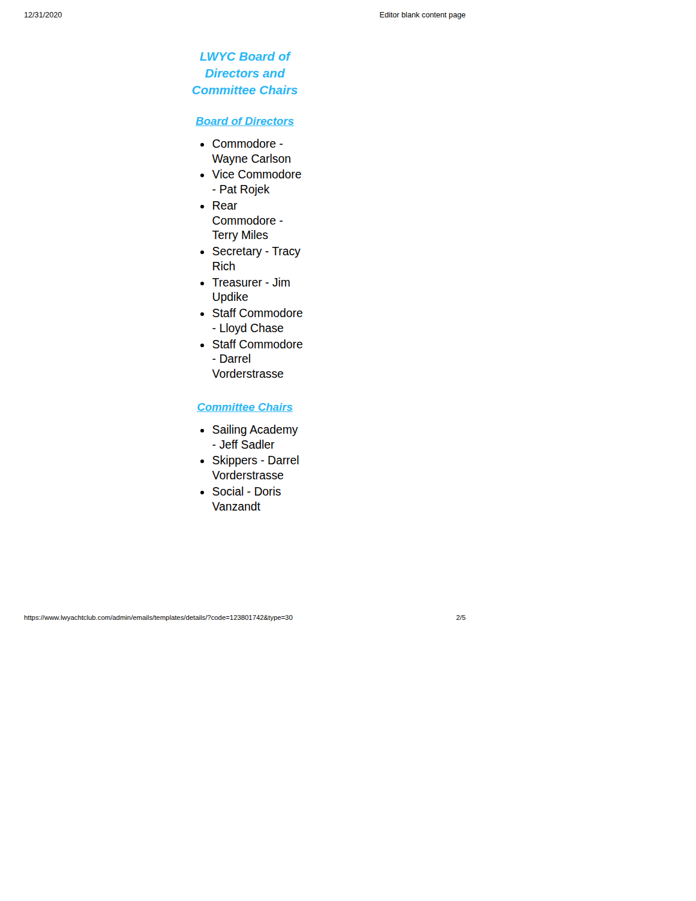12/31/2020 Editor blank content page
LWYC Board of Directors and Committee Chairs
Board of Directors
Commodore - Wayne Carlson
Vice Commodore - Pat Rojek
Rear Commodore - Terry Miles
Secretary - Tracy Rich
Treasurer - Jim Updike
Staff Commodore - Lloyd Chase
Staff Commodore - Darrel Vorderstrasse
Committee Chairs
Sailing Academy - Jeff Sadler
Skippers - Darrel Vorderstrasse
Social - Doris Vanzandt
https://www.lwyachtclub.com/admin/emails/templates/details/?code=123801742&type=30 2/5